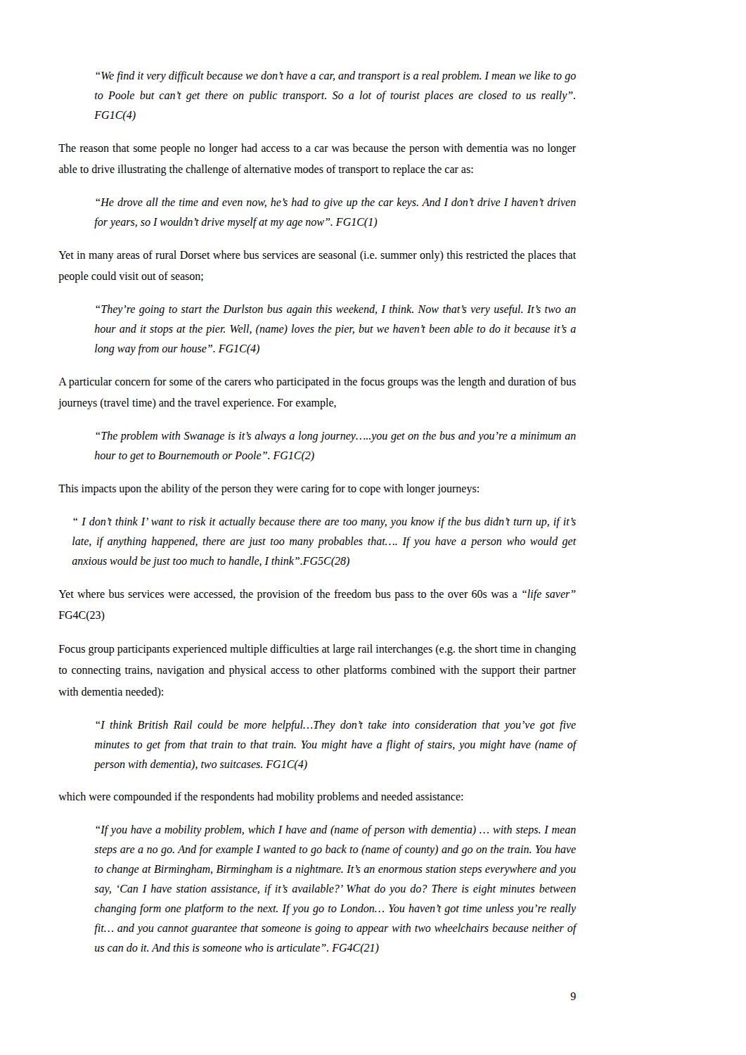“We find it very difficult because we don’t have a car, and transport is a real problem. I mean we like to go to Poole but can’t get there on public transport. So a lot of tourist places are closed to us really”. FG1C(4)
The reason that some people no longer had access to a car was because the person with dementia was no longer able to drive illustrating the challenge of alternative modes of transport to replace the car as:
“He drove all the time and even now, he’s had to give up the car keys. And I don’t drive I haven’t driven for years, so I wouldn’t drive myself at my age now”. FG1C(1)
Yet in many areas of rural Dorset where bus services are seasonal (i.e. summer only) this restricted the places that people could visit out of season;
“They’re going to start the Durlston bus again this weekend, I think. Now that’s very useful. It’s two an hour and it stops at the pier. Well, (name) loves the pier, but we haven’t been able to do it because it’s a long way from our house”. FG1C(4)
A particular concern for some of the carers who participated in the focus groups was the length and duration of bus journeys (travel time) and the travel experience. For example,
“The problem with Swanage is it’s always a long journey…..you get on the bus and you’re a minimum an hour to get to Bournemouth or Poole”. FG1C(2)
This impacts upon the ability of the person they were caring for to cope with longer journeys:
“ I don’t think I’ want to risk it actually because there are too many, you know if the bus didn’t turn up, if it’s late, if anything happened, there are just too many probables that…. If you have a person who would get anxious would be just too much to handle, I think”.FG5C(28)
Yet where bus services were accessed, the provision of the freedom bus pass to the over 60s was a “life saver” FG4C(23)
Focus group participants experienced multiple difficulties at large rail interchanges (e.g. the short time in changing to connecting trains, navigation and physical access to other platforms combined with the support their partner with dementia needed):
“I think British Rail could be more helpful…They don’t take into consideration that you’ve got five minutes to get from that train to that train. You might have a flight of stairs, you might have (name of person with dementia), two suitcases. FG1C(4)
which were compounded if the respondents had mobility problems and needed assistance:
“If you have a mobility problem, which I have and (name of person with dementia) … with steps. I mean steps are a no go. And for example I wanted to go back to (name of county) and go on the train. You have to change at Birmingham, Birmingham is a nightmare. It’s an enormous station steps everywhere and you say, ‘Can I have station assistance, if it’s available?’ What do you do? There is eight minutes between changing form one platform to the next. If you go to London… You haven’t got time unless you’re really fit… and you cannot guarantee that someone is going to appear with two wheelchairs because neither of us can do it. And this is someone who is articulate”. FG4C(21)
9